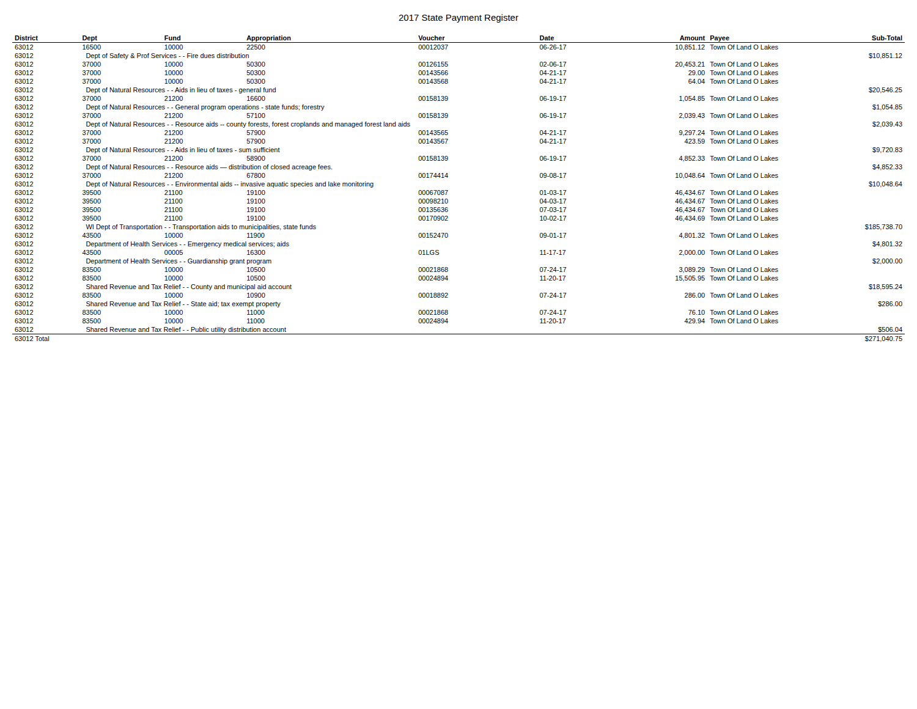2017 State Payment Register
| District | Dept | Fund | Appropriation | Voucher | Date | Amount | Payee | Sub-Total |
| --- | --- | --- | --- | --- | --- | --- | --- | --- |
| 63012 | 16500 | 10000 | 22500 | 00012037 | 06-26-17 | 10,851.12 | Town Of Land O Lakes | |
| 63012 | Dept of Safety & Prof Services - - Fire dues distribution | | | $10,851.12 |
| 63012 | 37000 | 10000 | 50300 | 00126155 | 02-06-17 | 20,453.21 | Town Of Land O Lakes | |
| 63012 | 37000 | 10000 | 50300 | 00143566 | 04-21-17 | 29.00 | Town Of Land O Lakes | |
| 63012 | 37000 | 10000 | 50300 | 00143568 | 04-21-17 | 64.04 | Town Of Land O Lakes | |
| 63012 | Dept of Natural Resources - - Aids in lieu of taxes - general fund | | | $20,546.25 |
| 63012 | 37000 | 21200 | 16600 | 00158139 | 06-19-17 | 1,054.85 | Town Of Land O Lakes | |
| 63012 | Dept of Natural Resources - - General program operations - state funds; forestry | | | $1,054.85 |
| 63012 | 37000 | 21200 | 57100 | 00158139 | 06-19-17 | 2,039.43 | Town Of Land O Lakes | |
| 63012 | Dept of Natural Resources - - Resource aids -- county forests, forest croplands and managed forest land aids | | | $2,039.43 |
| 63012 | 37000 | 21200 | 57900 | 00143565 | 04-21-17 | 9,297.24 | Town Of Land O Lakes | |
| 63012 | 37000 | 21200 | 57900 | 00143567 | 04-21-17 | 423.59 | Town Of Land O Lakes | |
| 63012 | Dept of Natural Resources - - Aids in lieu of taxes - sum sufficient | | | $9,720.83 |
| 63012 | 37000 | 21200 | 58900 | 00158139 | 06-19-17 | 4,852.33 | Town Of Land O Lakes | |
| 63012 | Dept of Natural Resources - - Resource aids — distribution of closed acreage fees. | | | $4,852.33 |
| 63012 | 37000 | 21200 | 67800 | 00174414 | 09-08-17 | 10,048.64 | Town Of Land O Lakes | |
| 63012 | Dept of Natural Resources - - Environmental aids -- invasive aquatic species and lake monitoring | | | $10,048.64 |
| 63012 | 39500 | 21100 | 19100 | 00067087 | 01-03-17 | 46,434.67 | Town Of Land O Lakes | |
| 63012 | 39500 | 21100 | 19100 | 00098210 | 04-03-17 | 46,434.67 | Town Of Land O Lakes | |
| 63012 | 39500 | 21100 | 19100 | 00135636 | 07-03-17 | 46,434.67 | Town Of Land O Lakes | |
| 63012 | 39500 | 21100 | 19100 | 00170902 | 10-02-17 | 46,434.69 | Town Of Land O Lakes | |
| 63012 | WI Dept of Transportation - - Transportation aids to municipalities, state funds | | | $185,738.70 |
| 63012 | 43500 | 10000 | 11900 | 00152470 | 09-01-17 | 4,801.32 | Town Of Land O Lakes | |
| 63012 | Department of Health Services - - Emergency medical services; aids | | | $4,801.32 |
| 63012 | 43500 | 00005 | 16300 | 01LGS | 11-17-17 | 2,000.00 | Town Of Land O Lakes | |
| 63012 | Department of Health Services - - Guardianship grant program | | | $2,000.00 |
| 63012 | 83500 | 10000 | 10500 | 00021868 | 07-24-17 | 3,089.29 | Town Of Land O Lakes | |
| 63012 | 83500 | 10000 | 10500 | 00024894 | 11-20-17 | 15,505.95 | Town Of Land O Lakes | |
| 63012 | Shared Revenue and Tax Relief - - County and municipal aid account | | | $18,595.24 |
| 63012 | 83500 | 10000 | 10900 | 00018892 | 07-24-17 | 286.00 | Town Of Land O Lakes | |
| 63012 | Shared Revenue and Tax Relief - - State aid; tax exempt property | | | $286.00 |
| 63012 | 83500 | 10000 | 11000 | 00021868 | 07-24-17 | 76.10 | Town Of Land O Lakes | |
| 63012 | 83500 | 10000 | 11000 | 00024894 | 11-20-17 | 429.94 | Town Of Land O Lakes | |
| 63012 | Shared Revenue and Tax Relief - - Public utility distribution account | | | $506.04 |
| 63012 Total | | | | | | | | $271,040.75 |